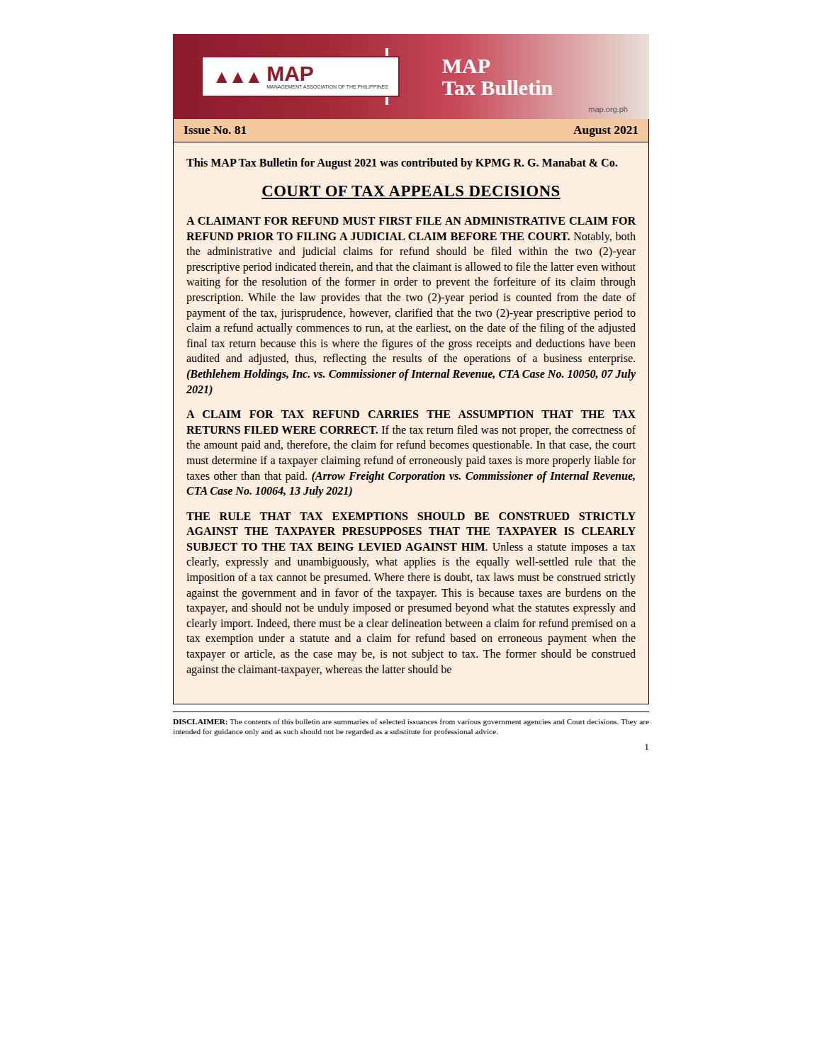▲▲▲
MAP
Management Association of the Philippines
MAP
Tax Bulletin
map.org.ph
Issue No. 81 August 2021
This MAP Tax Bulletin for August 2021 was contributed by KPMG R. G. Manabat & Co.
COURT OF TAX APPEALS DECISIONS
A claimant for refund must first file an administrative claim for refund prior to filing a judicial claim before the Court. Notably, both the administrative and judicial claims for refund should be filed within the two (2)-year prescriptive period indicated therein, and that the claimant is allowed to file the latter even without waiting for the resolution of the former in order to prevent the forfeiture of its claim through prescription. While the law provides that the two (2)-year period is counted from the date of payment of the tax, jurisprudence, however, clarified that the two (2)-year prescriptive period to claim a refund actually commences to run, at the earliest, on the date of the filing of the adjusted final tax return because this is where the figures of the gross receipts and deductions have been audited and adjusted, thus, reflecting the results of the operations of a business enterprise. (Bethlehem Holdings, Inc. vs. Commissioner of Internal Revenue, CTA Case No. 10050, 07 July 2021)
A claim for tax refund carries the assumption that the tax returns filed were correct. If the tax return filed was not proper, the correctness of the amount paid and, therefore, the claim for refund becomes questionable. In that case, the court must determine if a taxpayer claiming refund of erroneously paid taxes is more properly liable for taxes other than that paid. (Arrow Freight Corporation vs. Commissioner of Internal Revenue, CTA Case No. 10064, 13 July 2021)
The rule that tax exemptions should be construed strictly against the taxpayer presupposes that the taxpayer is clearly subject to the tax being levied against him. Unless a statute imposes a tax clearly, expressly and unambiguously, what applies is the equally well-settled rule that the imposition of a tax cannot be presumed. Where there is doubt, tax laws must be construed strictly against the government and in favor of the taxpayer. This is because taxes are burdens on the taxpayer, and should not be unduly imposed or presumed beyond what the statutes expressly and clearly import. Indeed, there must be a clear delineation between a claim for refund premised on a tax exemption under a statute and a claim for refund based on erroneous payment when the taxpayer or article, as the case may be, is not subject to tax. The former should be construed against the claimant-taxpayer, whereas the latter should be
DISCLAIMER: The contents of this bulletin are summaries of selected issuances from various government agencies and Court decisions. They are intended for guidance only and as such should not be regarded as a substitute for professional advice.
1